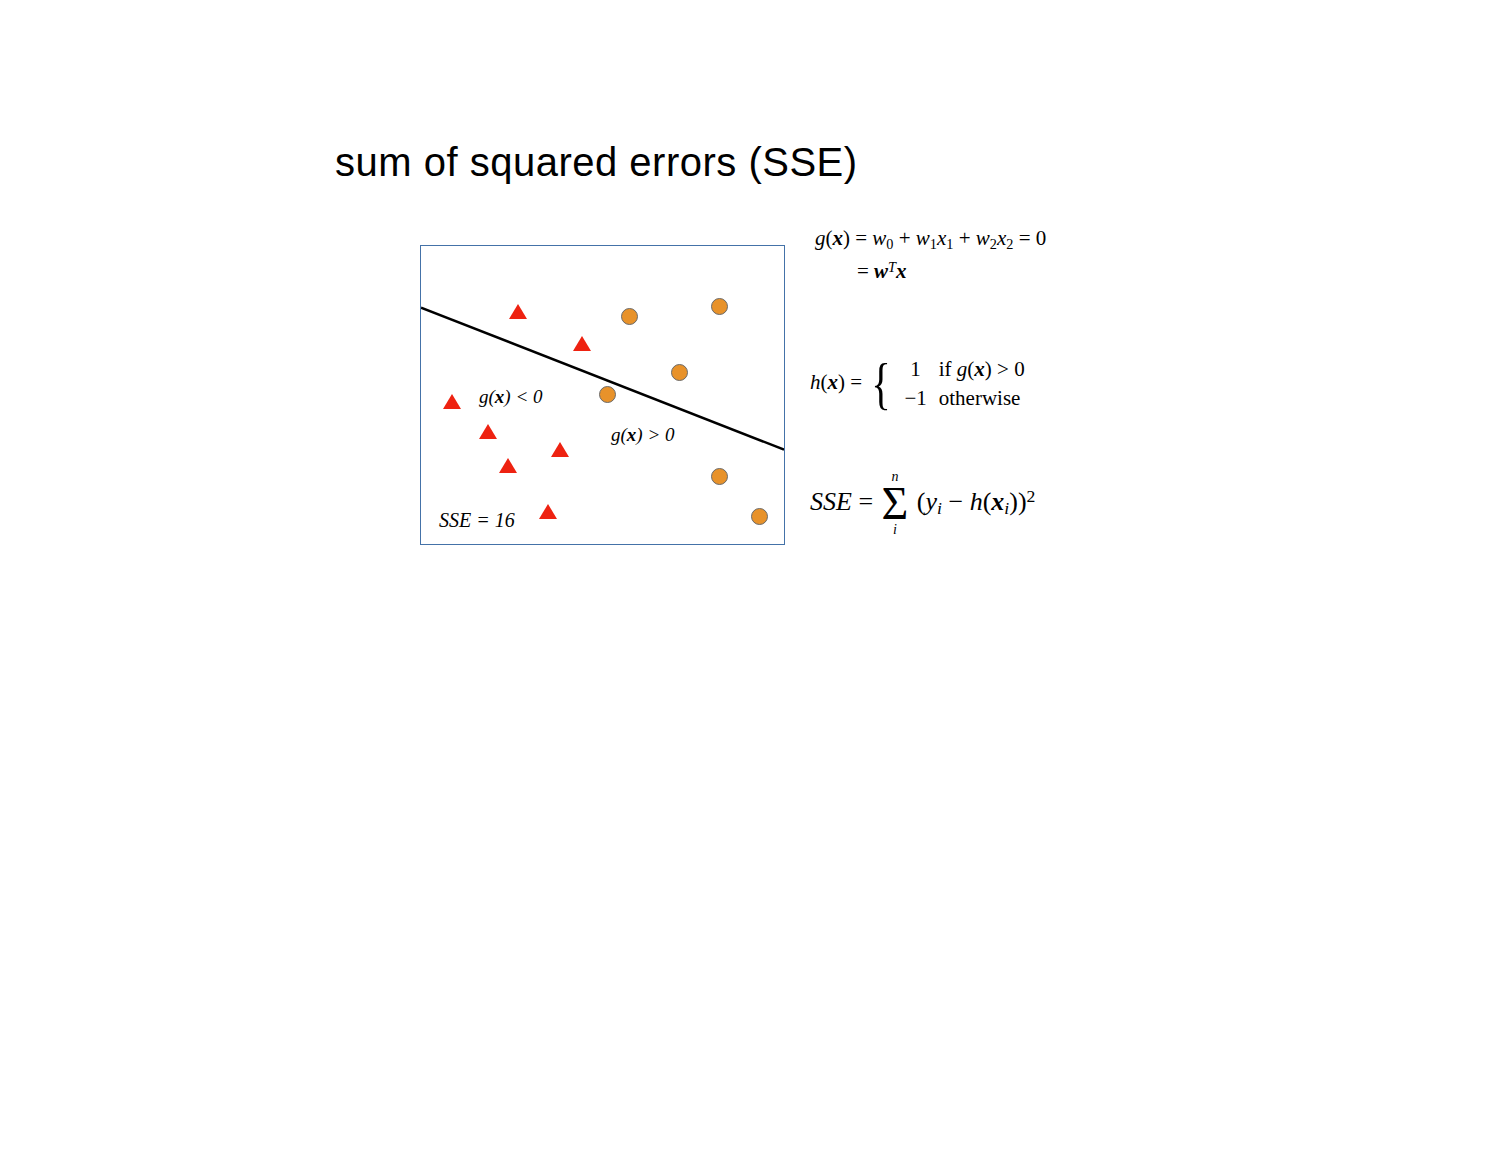sum of squared errors (SSE)
g(x) < 0
g(x) > 0
SSE = 16
g(x) = w0 + w1x1 + w2x2 = 0
= wTx
h(x) = {
| 1 | if g ( x ) > 0 |
| −1 | otherwise |
SSE = n Σ i (yi − h(xi))2